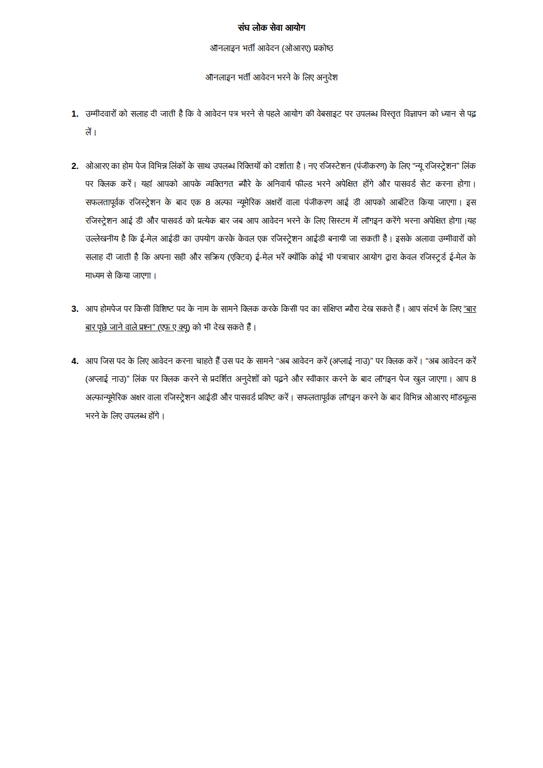संघ लोक सेवा आयोग
ऑनलाइन भर्ती आवेदन (ओआरए) प्रकोष्ठ
ऑनलाइन भर्ती आवेदन भरने के लिए अनुदेश
उम्मीदवारों को सलाह दी जाती है कि वे आवेदन पत्र भरने से पहले आयोग की वेबसाइट पर उपलब्ध विस्तृत विज्ञापन को ध्यान से पढ़ लें।
ओआरए का होम पेज विभिन्न लिंकों के साथ उपलब्ध रिक्तियों को दर्शाता है। नए रजिस्टेशन (पंजीकरण) के लिए “न्यू रजिस्ट्रेशन” लिंक पर क्लिक करें। यहां आपको आपके व्यक्तिगत ब्यौरे के अनिवार्य फील्ड भरने अपेक्षित होंगे और पासवर्ड सेट करना होगा। सफलतापूर्वक रजिस्ट्रेशन के बाद एक 8 अल्फा न्यूमेरिक अक्षरों वाला पंजीकरण आई डी आपको आबंटित किया जाएगा। इस रजिस्ट्रेशन आई डी और पासवर्ड को प्रत्येक बार जब आप आवेदन भरने के लिए सिस्टम में लॉगइन करेंगे भरना अपेक्षित होगा।यह उल्लेखनीय है कि ई-मेल आईडी का उपयोग करके केवल एक रजिस्ट्रेशन आईडी बनायी जा सकती है। इसके अलावा उम्मीवारों को सलाह दी जाती है कि अपना सही और सक्रिय (एक्टिव) ई-मेल भरें क्योंकि कोई भी पत्राचार आयोग द्वारा केवल रजिस्ट्रर्ड ई-मेल के माध्यम से किया जाएगा।
आप होमपेज पर किसी विशिष्ट पद के नाम के सामने क्लिक करके किसी पद का संक्षिप्त ब्यौरा देख सकते हैं। आप संदर्भ के लिए “बार बार पूछे जाने वाले प्रश्न” (एफ ए क्यू) को भी देख सकते हैं।
आप जिस पद के लिए आवेदन करना चाहते हैं उस पद के सामने “अब आवेदन करें (अप्लाई नाउ)” पर क्लिक करें। “अब आवेदन करें (अप्लाई नाउ)” लिंक पर क्लिक करने से प्रदर्शित अनुदेशों को पढ़ने और स्वीकार करने के बाद लॉगइन पेज खुल जाएगा। आप 8 अल्फान्यूमेरिक अक्षर वाला रजिस्ट्रेशन आईडी और पासवर्ड प्रविष्ट करें। सफलतापूर्वक लॉगइन करने के बाद विभिन्न ओआरए मॉड्यूल्स भरने के लिए उपलब्ध होंगे।